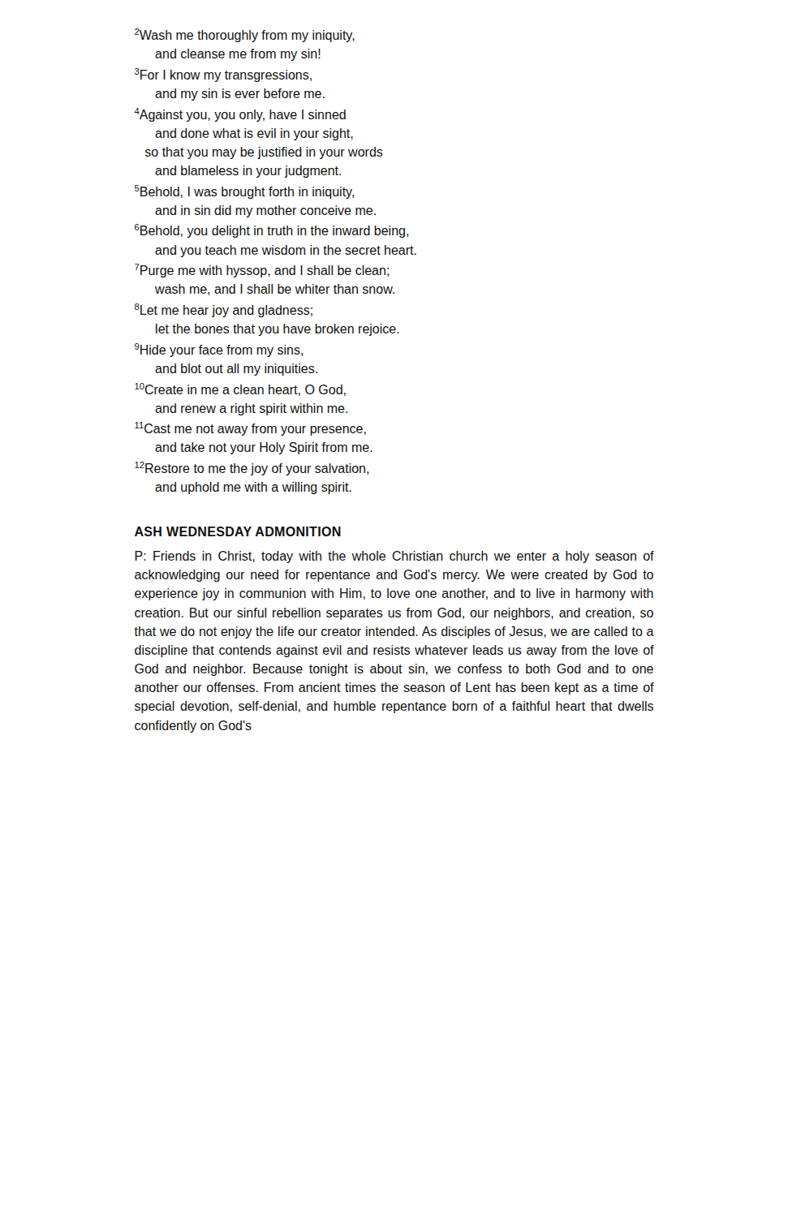2 Wash me thoroughly from my iniquity, and cleanse me from my sin!
3 For I know my transgressions, and my sin is ever before me.
4 Against you, you only, have I sinned and done what is evil in your sight, so that you may be justified in your words and blameless in your judgment.
5 Behold, I was brought forth in iniquity, and in sin did my mother conceive me.
6 Behold, you delight in truth in the inward being, and you teach me wisdom in the secret heart.
7 Purge me with hyssop, and I shall be clean; wash me, and I shall be whiter than snow.
8 Let me hear joy and gladness; let the bones that you have broken rejoice.
9 Hide your face from my sins, and blot out all my iniquities.
10 Create in me a clean heart, O God, and renew a right spirit within me.
11 Cast me not away from your presence, and take not your Holy Spirit from me.
12 Restore to me the joy of your salvation, and uphold me with a willing spirit.
ASH WEDNESDAY ADMONITION
P: Friends in Christ, today with the whole Christian church we enter a holy season of acknowledging our need for repentance and God's mercy. We were created by God to experience joy in communion with Him, to love one another, and to live in harmony with creation. But our sinful rebellion separates us from God, our neighbors, and creation, so that we do not enjoy the life our creator intended. As disciples of Jesus, we are called to a discipline that contends against evil and resists whatever leads us away from the love of God and neighbor. Because tonight is about sin, we confess to both God and to one another our offenses. From ancient times the season of Lent has been kept as a time of special devotion, self-denial, and humble repentance born of a faithful heart that dwells confidently on God's